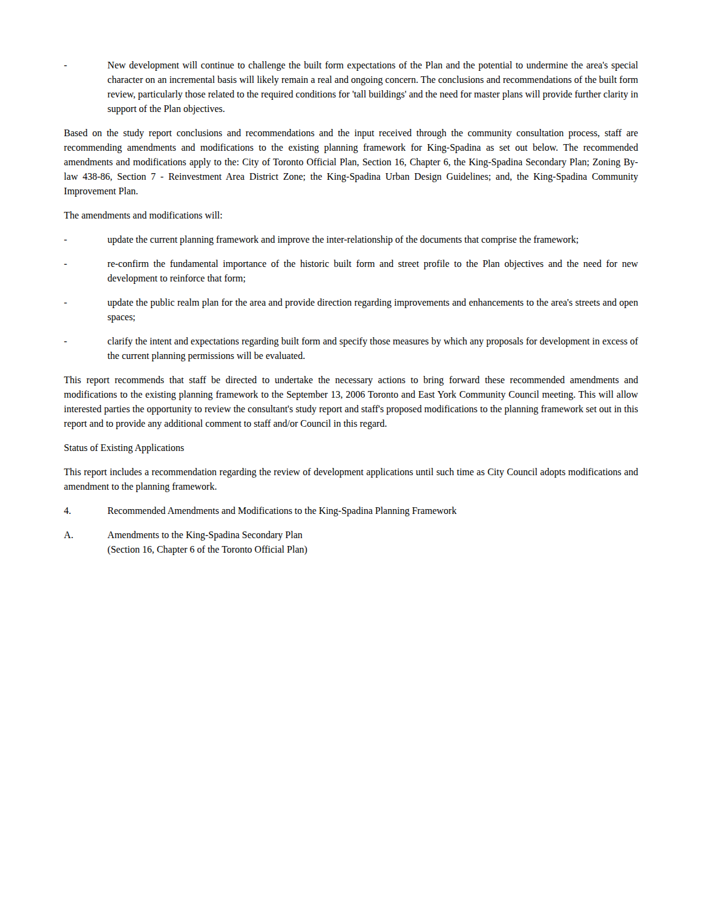-
New development will continue to challenge the built form expectations of the Plan and the potential to undermine the area's special character on an incremental basis will likely remain a real and ongoing concern. The conclusions and recommendations of the built form review, particularly those related to the required conditions for 'tall buildings' and the need for master plans will provide further clarity in support of the Plan objectives.
Based on the study report conclusions and recommendations and the input received through the community consultation process, staff are recommending amendments and modifications to the existing planning framework for King-Spadina as set out below. The recommended amendments and modifications apply to the: City of Toronto Official Plan, Section 16, Chapter 6, the King-Spadina Secondary Plan; Zoning By-law 438-86, Section 7 - Reinvestment Area District Zone; the King-Spadina Urban Design Guidelines; and, the King-Spadina Community Improvement Plan.
The amendments and modifications will:
-
update the current planning framework and improve the inter-relationship of the documents that comprise the framework;
-
re-confirm the fundamental importance of the historic built form and street profile to the Plan objectives and the need for new development to reinforce that form;
-
update the public realm plan for the area and provide direction regarding improvements and enhancements to the area's streets and open spaces;
-
clarify the intent and expectations regarding built form and specify those measures by which any proposals for development in excess of the current planning permissions will be evaluated.
This report recommends that staff be directed to undertake the necessary actions to bring forward these recommended amendments and modifications to the existing planning framework to the September 13, 2006 Toronto and East York Community Council meeting. This will allow interested parties the opportunity to review the consultant's study report and staff's proposed modifications to the planning framework set out in this report and to provide any additional comment to staff and/or Council in this regard.
Status of Existing Applications
This report includes a recommendation regarding the review of development applications until such time as City Council adopts modifications and amendment to the planning framework.
4.
Recommended Amendments and Modifications to the King-Spadina Planning Framework
A.
Amendments to the King-Spadina Secondary Plan (Section 16, Chapter 6 of the Toronto Official Plan)